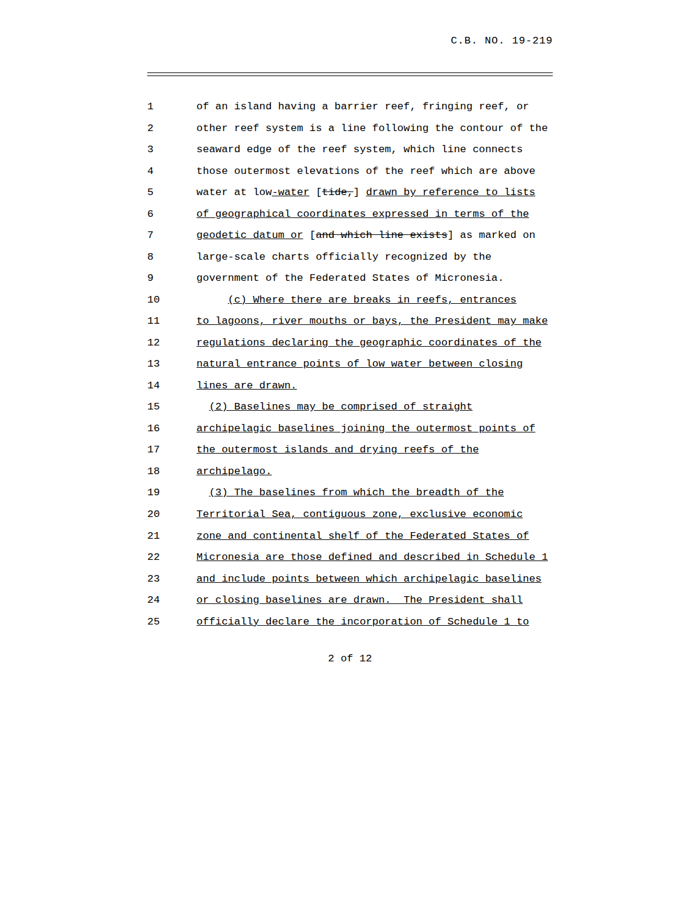C.B. NO. 19‑219
| 1 | of an island having a barrier reef, fringing reef, or |
| 2 | other reef system is a line following the contour of the |
| 3 | seaward edge of the reef system, which line connects |
| 4 | those outermost elevations of the reef which are above |
| 5 | water at low -water [ tide, ] drawn by reference to lists |
| 6 | of geographical coordinates expressed in terms of the |
| 7 | geodetic datum or [ and which line exists ] as marked on |
| 8 | large-scale charts officially recognized by the |
| 9 | government of the Federated States of Micronesia. |
| 10 | (c) Where there are breaks in reefs, entrances |
| 11 | to lagoons, river mouths or bays, the President may make |
| 12 | regulations declaring the geographic coordinates of the |
| 13 | natural entrance points of low water between closing |
| 14 | lines are drawn. |
| 15 | (2) Baselines may be comprised of straight |
| 16 | archipelagic baselines joining the outermost points of |
| 17 | the outermost islands and drying reefs of the |
| 18 | archipelago. |
| 19 | (3) The baselines from which the breadth of the |
| 20 | Territorial Sea, contiguous zone, exclusive economic |
| 21 | zone and continental shelf of the Federated States of |
| 22 | Micronesia are those defined and described in Schedule 1 |
| 23 | and include points between which archipelagic baselines |
| 24 | or closing baselines are drawn. The President shall |
| 25 | officially declare the incorporation of Schedule 1 to |
2 of 12